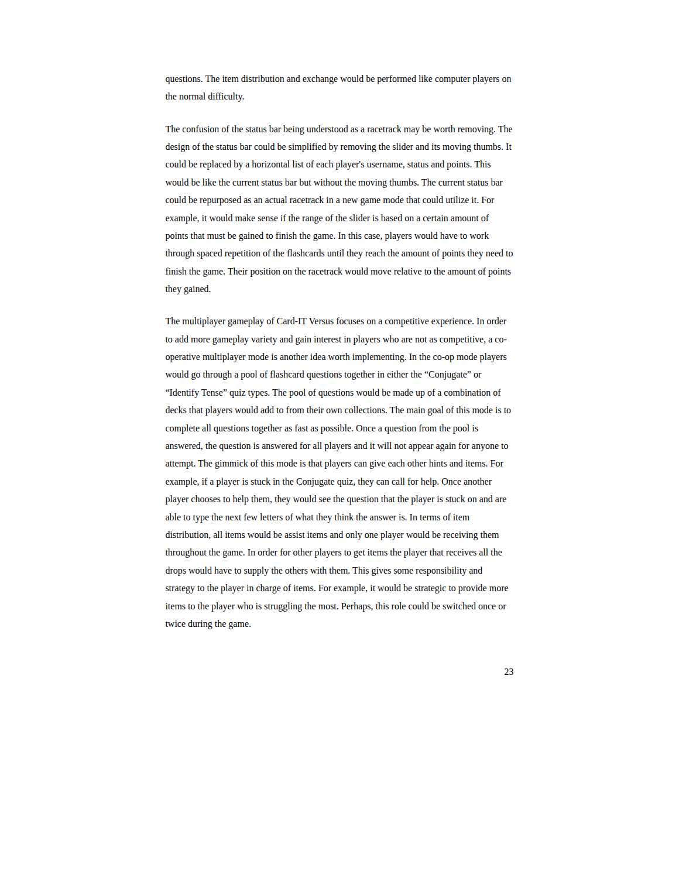questions. The item distribution and exchange would be performed like computer players on the normal difficulty.
The confusion of the status bar being understood as a racetrack may be worth removing. The design of the status bar could be simplified by removing the slider and its moving thumbs. It could be replaced by a horizontal list of each player's username, status and points. This would be like the current status bar but without the moving thumbs. The current status bar could be repurposed as an actual racetrack in a new game mode that could utilize it. For example, it would make sense if the range of the slider is based on a certain amount of points that must be gained to finish the game. In this case, players would have to work through spaced repetition of the flashcards until they reach the amount of points they need to finish the game. Their position on the racetrack would move relative to the amount of points they gained.
The multiplayer gameplay of Card-IT Versus focuses on a competitive experience. In order to add more gameplay variety and gain interest in players who are not as competitive, a co-operative multiplayer mode is another idea worth implementing. In the co-op mode players would go through a pool of flashcard questions together in either the “Conjugate” or “Identify Tense” quiz types. The pool of questions would be made up of a combination of decks that players would add to from their own collections. The main goal of this mode is to complete all questions together as fast as possible. Once a question from the pool is answered, the question is answered for all players and it will not appear again for anyone to attempt. The gimmick of this mode is that players can give each other hints and items. For example, if a player is stuck in the Conjugate quiz, they can call for help. Once another player chooses to help them, they would see the question that the player is stuck on and are able to type the next few letters of what they think the answer is. In terms of item distribution, all items would be assist items and only one player would be receiving them throughout the game. In order for other players to get items the player that receives all the drops would have to supply the others with them. This gives some responsibility and strategy to the player in charge of items. For example, it would be strategic to provide more items to the player who is struggling the most. Perhaps, this role could be switched once or twice during the game.
23